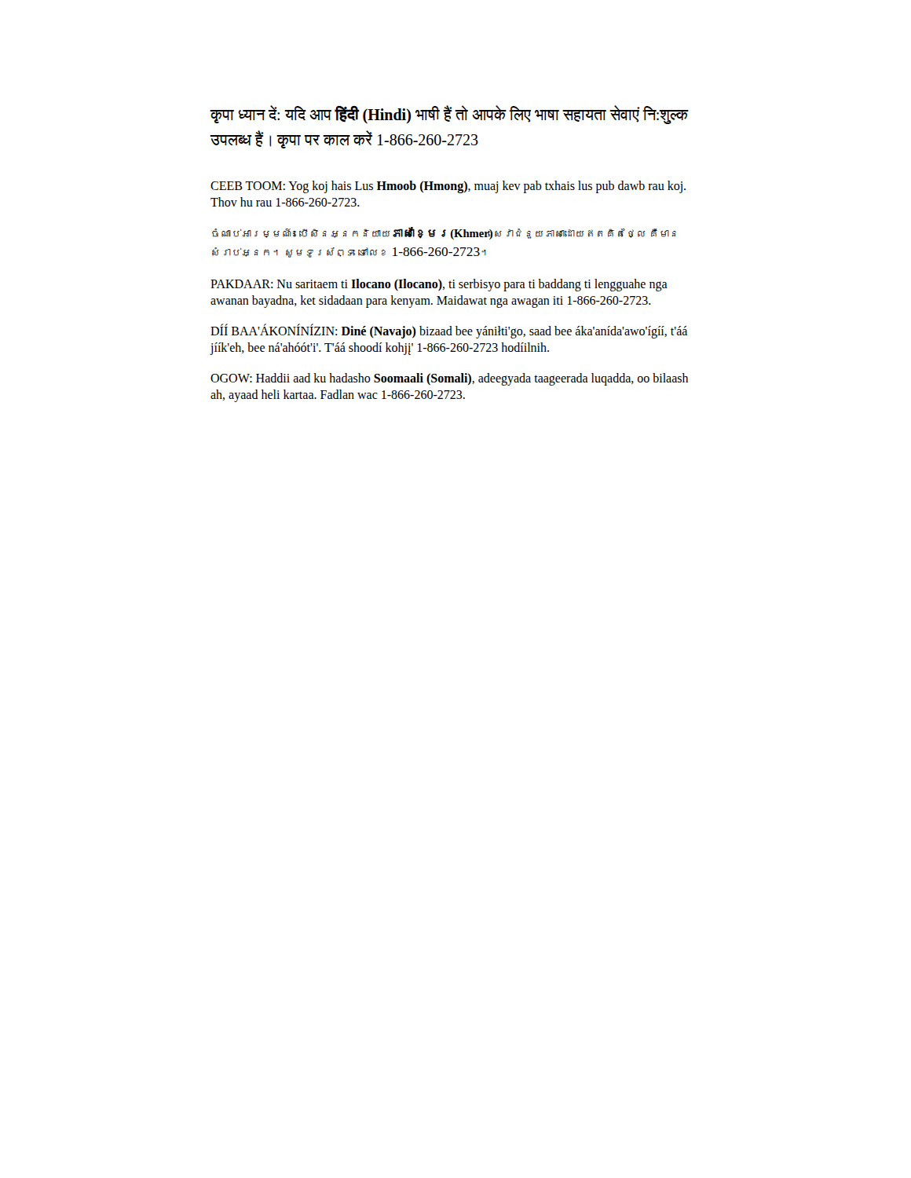कृपा ध्यान दें: यदि आप हिंदी (Hindi) भाषी हैं तो आपके लिए भाषा सहायता सेवाएं नि:शुल्क उपलब्ध हैं। कृपा पर काल करें 1-866-260-2723
CEEB TOOM: Yog koj hais Lus Hmoob (Hmong), muaj kev pab txhais lus pub dawb rau koj. Thov hu rau 1-866-260-2723.
ចំណាប់អារម្មណ៍៖ បើសិនអ្នកនិយាយភាសាខ្មែរ(Khmer) សេវាជំនួយភាសាដោយឥតគិតថ្លៃ គឺមានសំរាប់អ្នក។ សូមទូរស័ព្ទ ទៅលេខ 1-866-260-2723។
PAKDAAR: Nu saritaem ti Ilocano (Ilocano), ti serbisyo para ti baddang ti lengguahe nga awanan bayadna, ket sidadaan para kenyam. Maidawat nga awagan iti 1-866-260-2723.
DÍÍ BAA'ÁKONÍNÍZIN: Diné (Navajo) bizaad bee yániłti'go, saad bee áka'anída'awo'ígíí, t'áá jíík'eh, bee ná'ahóót'i'. T'áá shoodí kohjį' 1-866-260-2723 hodíilnih.
OGOW: Haddii aad ku hadasho Soomaali (Somali), adeegyada taageerada luqadda, oo bilaash ah, ayaad heli kartaa. Fadlan wac 1-866-260-2723.